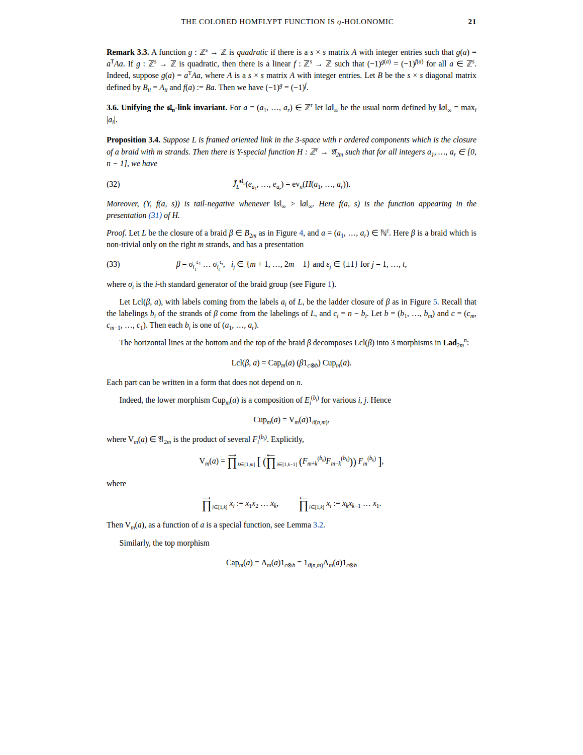THE COLORED HOMFLYPT FUNCTION IS q-HOLONOMIC 21
Remark 3.3. A function g : ℤs → ℤ is quadratic if there is a s × s matrix A with integer entries such that g(a) = aTAa. If g : ℤs → ℤ is quadratic, then there is a linear f : ℤs → ℤ such that (−1)g(a) = (−1)f(a) for all a ∈ ℤs. Indeed, suppose g(a) = aTAa, where A is a s × s matrix A with integer entries. Let B be the s × s diagonal matrix defined by Bii = Aii and f(a) := Ba. Then we have (−1)g = (−1)f.
3.6. Unifying the 𝔰𝔩n-link invariant. For a = (a1, …, ar) ∈ ℤr let ‖a‖∞ be the usual norm defined by ‖a‖∞ = maxi |ai|.
Proposition 3.4. Suppose L is framed oriented link in the 3-space with r ordered components which is the closure of a braid with m strands. Then there is Y-special function H : ℤr → 𝔄̂2m such that for all integers a1, …, ar ∈ [0, n − 1], we have
(32) J̃L𝔰𝔩n(ea1, …, ear) = evn(H(a1, …, ar)).
Moreover, (Y, f(a, s)) is tail-negative whenever ‖s‖∞ > ‖a‖∞. Here f(a, s) is the function appearing in the presentation (31) of H.
Proof. Let L be the closure of a braid β ∈ B2m as in Figure 4, and a = (a1, …, ar) ∈ ℕr. Here β is a braid which is non-trivial only on the right m strands, and has a presentation
(33) β = σi1ε1 … σitεt, ij ∈ {m + 1, …, 2m − 1} and εj ∈ {±1} for j = 1, …, t,
where σi is the i-th standard generator of the braid group (see Figure 1).
Let Lcl(β, a), with labels coming from the labels ai of L, be the ladder closure of β as in Figure 5. Recall that the labelings bi of the strands of β come from the labelings of L, and ci = n − bi. Let b = (b1, …, bm) and c = (cm, cm−1, …, c1). Then each bi is one of (a1, …, ar).
The horizontal lines at the bottom and the top of the braid β decomposes Lcl(β) into 3 morphisms in Lad2mn:
Lcl(β, a) = Capm(a) (β1c⊗b) Cupm(a).
Each part can be written in a form that does not depend on n.
Indeed, the lower morphism Cupm(a) is a composition of Ei(bj) for various i, j. Hence
Cupm(a) = Vm(a)1ϑ(n,m),
where Vm(a) ∈ 𝔄2m is the product of several Fi(bj). Explicitly,
Vm(a) = ⟶∏k∈[1,m] [ (⟵∏i∈[1,k−1] (Fm+k(bk)Fm−k(bk))) Fm(bk) ],
where
⟶∏i∈[1,k] xi := x1x2 … xk, ⟵∏i∈[1,k] xi := xk xk−1 … x1.
Then Vm(a), as a function of a is a special function, see Lemma 3.2.
Similarly, the top morphism
Capm(a) = Λm(a)1c⊗b = 1ϑ(n,m)Λm(a)1c⊗b